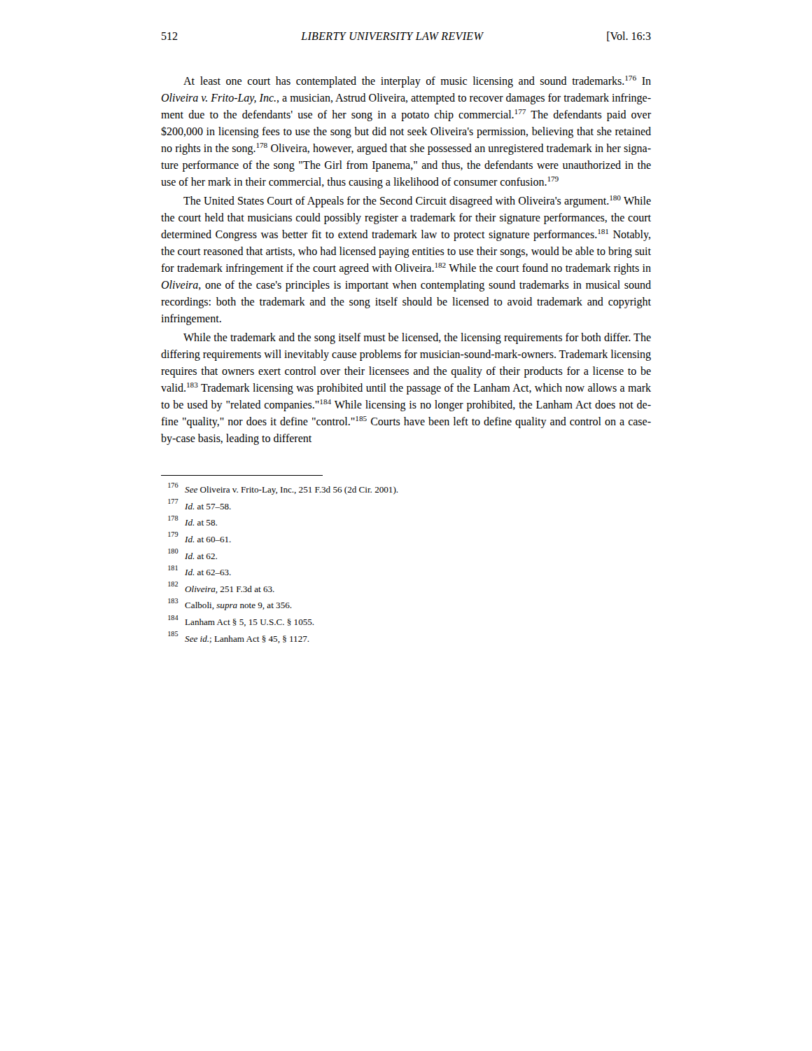512 LIBERTY UNIVERSITY LAW REVIEW [Vol. 16:3
At least one court has contemplated the interplay of music licensing and sound trademarks.176 In Oliveira v. Frito-Lay, Inc., a musician, Astrud Oliveira, attempted to recover damages for trademark infringement due to the defendants' use of her song in a potato chip commercial.177 The defendants paid over $200,000 in licensing fees to use the song but did not seek Oliveira's permission, believing that she retained no rights in the song.178 Oliveira, however, argued that she possessed an unregistered trademark in her signature performance of the song "The Girl from Ipanema," and thus, the defendants were unauthorized in the use of her mark in their commercial, thus causing a likelihood of consumer confusion.179
The United States Court of Appeals for the Second Circuit disagreed with Oliveira's argument.180 While the court held that musicians could possibly register a trademark for their signature performances, the court determined Congress was better fit to extend trademark law to protect signature performances.181 Notably, the court reasoned that artists, who had licensed paying entities to use their songs, would be able to bring suit for trademark infringement if the court agreed with Oliveira.182 While the court found no trademark rights in Oliveira, one of the case's principles is important when contemplating sound trademarks in musical sound recordings: both the trademark and the song itself should be licensed to avoid trademark and copyright infringement.
While the trademark and the song itself must be licensed, the licensing requirements for both differ. The differing requirements will inevitably cause problems for musician-sound-mark-owners. Trademark licensing requires that owners exert control over their licensees and the quality of their products for a license to be valid.183 Trademark licensing was prohibited until the passage of the Lanham Act, which now allows a mark to be used by "related companies."184 While licensing is no longer prohibited, the Lanham Act does not define "quality," nor does it define "control."185 Courts have been left to define quality and control on a case-by-case basis, leading to different
176 See Oliveira v. Frito-Lay, Inc., 251 F.3d 56 (2d Cir. 2001).
177 Id. at 57–58.
178 Id. at 58.
179 Id. at 60–61.
180 Id. at 62.
181 Id. at 62–63.
182 Oliveira, 251 F.3d at 63.
183 Calboli, supra note 9, at 356.
184 Lanham Act § 5, 15 U.S.C. § 1055.
185 See id.; Lanham Act § 45, § 1127.